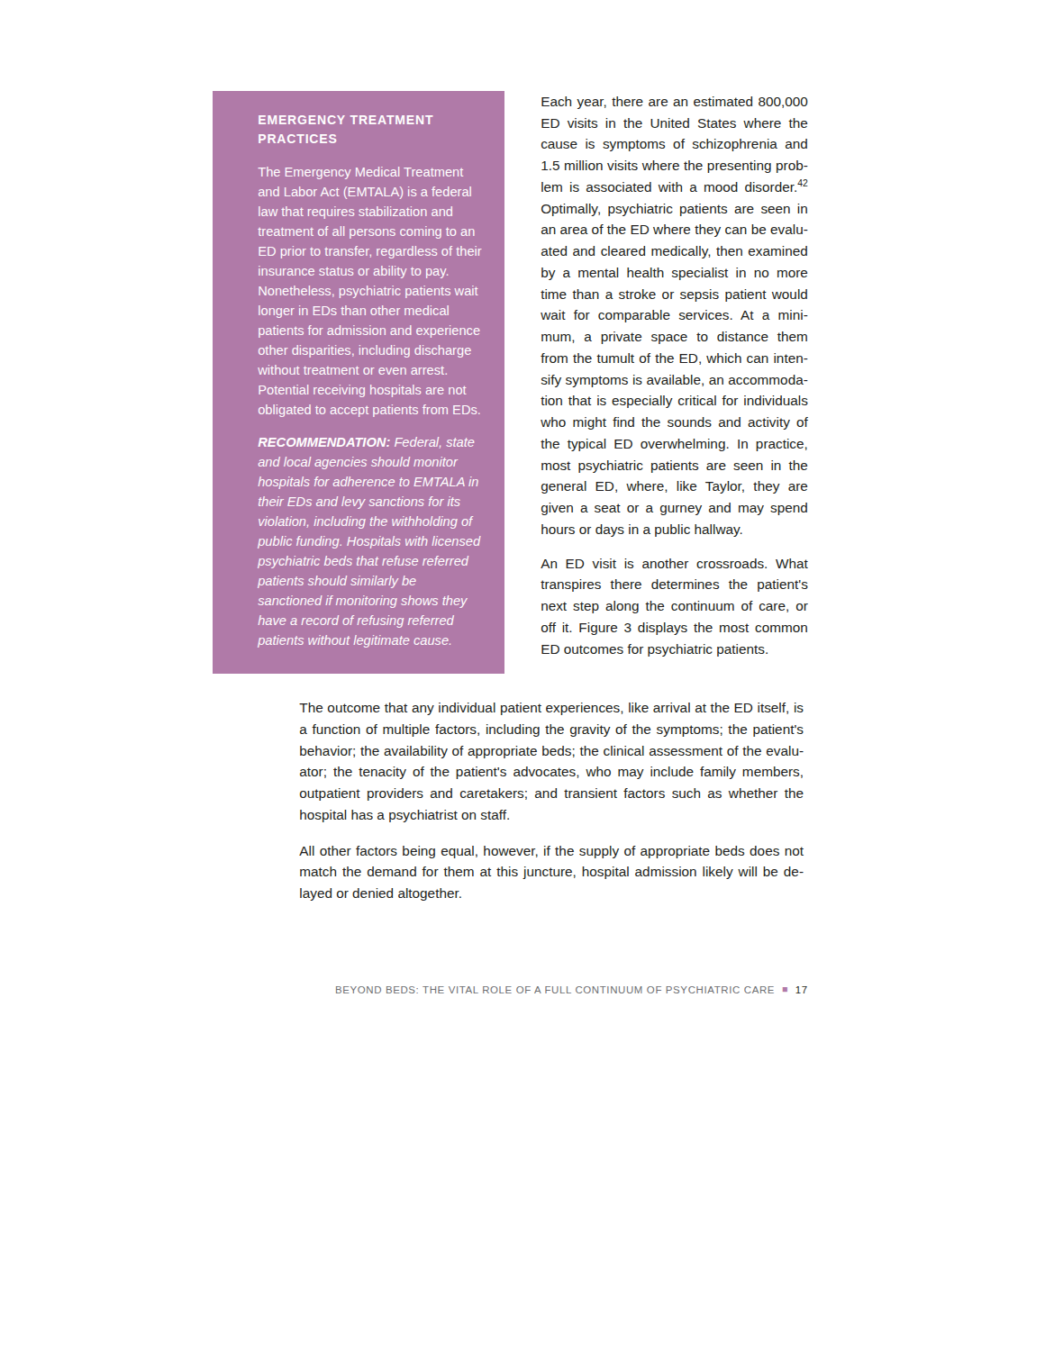Emergency Treatment Practices
The Emergency Medical Treatment and Labor Act (EMTALA) is a federal law that requires stabilization and treatment of all persons coming to an ED prior to transfer, regardless of their insurance status or ability to pay. Nonetheless, psychiatric patients wait longer in EDs than other medical patients for admission and experience other disparities, including discharge without treatment or even arrest. Potential receiving hospitals are not obligated to accept patients from EDs.
RECOMMENDATION: Federal, state and local agencies should monitor hospitals for adherence to EMTALA in their EDs and levy sanctions for its violation, including the withholding of public funding. Hospitals with licensed psychiatric beds that refuse referred patients should similarly be sanctioned if monitoring shows they have a record of refusing referred patients without legitimate cause.
Each year, there are an estimated 800,000 ED visits in the United States where the cause is symptoms of schizophrenia and 1.5 million visits where the presenting problem is associated with a mood disorder.42 Optimally, psychiatric patients are seen in an area of the ED where they can be evaluated and cleared medically, then examined by a mental health specialist in no more time than a stroke or sepsis patient would wait for comparable services. At a minimum, a private space to distance them from the tumult of the ED, which can intensify symptoms is available, an accommodation that is especially critical for individuals who might find the sounds and activity of the typical ED overwhelming. In practice, most psychiatric patients are seen in the general ED, where, like Taylor, they are given a seat or a gurney and may spend hours or days in a public hallway.
An ED visit is another crossroads. What transpires there determines the patient's next step along the continuum of care, or off it. Figure 3 displays the most common ED outcomes for psychiatric patients.
The outcome that any individual patient experiences, like arrival at the ED itself, is a function of multiple factors, including the gravity of the symptoms; the patient's behavior; the availability of appropriate beds; the clinical assessment of the evaluator; the tenacity of the patient's advocates, who may include family members, outpatient providers and caretakers; and transient factors such as whether the hospital has a psychiatrist on staff.
All other factors being equal, however, if the supply of appropriate beds does not match the demand for them at this juncture, hospital admission likely will be delayed or denied altogether.
Beyond Beds: The Vital Role of a Full Continuum of Psychiatric Care ■ 17